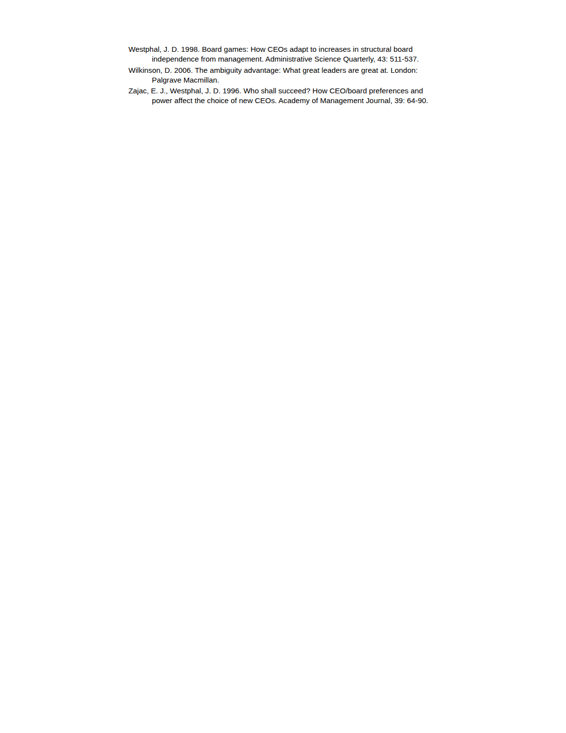Westphal, J. D. 1998. Board games: How CEOs adapt to increases in structural board independence from management. Administrative Science Quarterly, 43: 511-537.
Wilkinson, D. 2006. The ambiguity advantage: What great leaders are great at. London: Palgrave Macmillan.
Zajac, E. J., Westphal, J. D. 1996. Who shall succeed? How CEO/board preferences and power affect the choice of new CEOs. Academy of Management Journal, 39: 64-90.